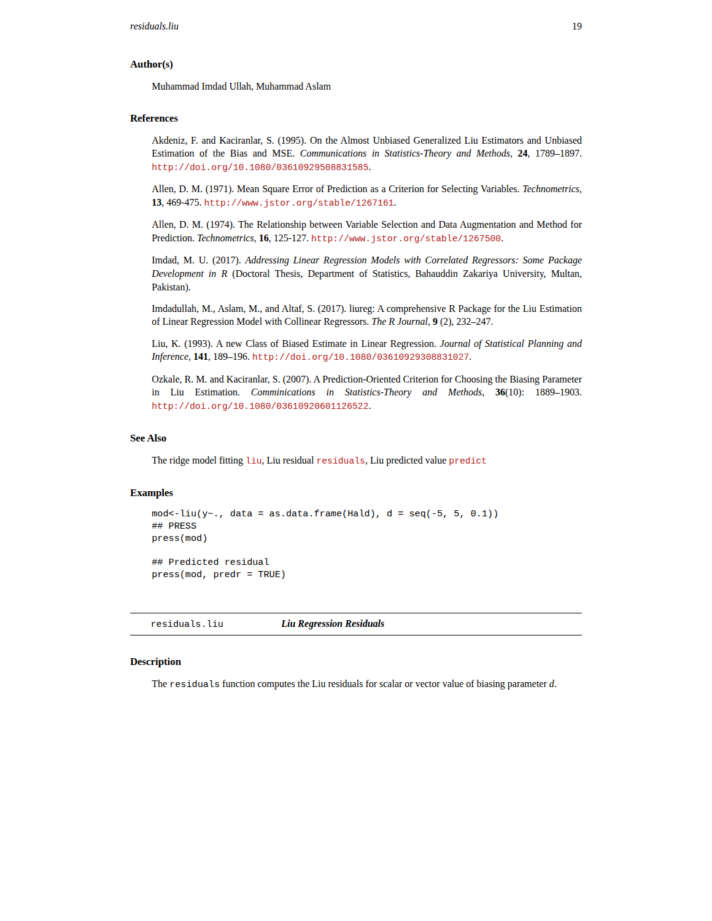residuals.liu 19
Author(s)
Muhammad Imdad Ullah, Muhammad Aslam
References
Akdeniz, F. and Kaciranlar, S. (1995). On the Almost Unbiased Generalized Liu Estimators and Unbiased Estimation of the Bias and MSE. Communications in Statistics-Theory and Methods, 24, 1789–1897. http://doi.org/10.1080/03610929508831585.
Allen, D. M. (1971). Mean Square Error of Prediction as a Criterion for Selecting Variables. Technometrics, 13, 469-475. http://www.jstor.org/stable/1267161.
Allen, D. M. (1974). The Relationship between Variable Selection and Data Augmentation and Method for Prediction. Technometrics, 16, 125-127. http://www.jstor.org/stable/1267500.
Imdad, M. U. (2017). Addressing Linear Regression Models with Correlated Regressors: Some Package Development in R (Doctoral Thesis, Department of Statistics, Bahauddin Zakariya University, Multan, Pakistan).
Imdadullah, M., Aslam, M., and Altaf, S. (2017). liureg: A comprehensive R Package for the Liu Estimation of Linear Regression Model with Collinear Regressors. The R Journal, 9 (2), 232–247.
Liu, K. (1993). A new Class of Biased Estimate in Linear Regression. Journal of Statistical Planning and Inference, 141, 189–196. http://doi.org/10.1080/03610929308831027.
Ozkale, R. M. and Kaciranlar, S. (2007). A Prediction-Oriented Criterion for Choosing the Biasing Parameter in Liu Estimation. Comminications in Statistics-Theory and Methods, 36(10): 1889–1903. http://doi.org/10.1080/03610920601126522.
See Also
The ridge model fitting liu, Liu residual residuals, Liu predicted value predict
Examples
mod<-liu(y~., data = as.data.frame(Hald), d = seq(-5, 5, 0.1))
## PRESS
press(mod)

## Predicted residual
press(mod, predr = TRUE)
residuals.liu Liu Regression Residuals
Description
The residuals function computes the Liu residuals for scalar or vector value of biasing parameter d.